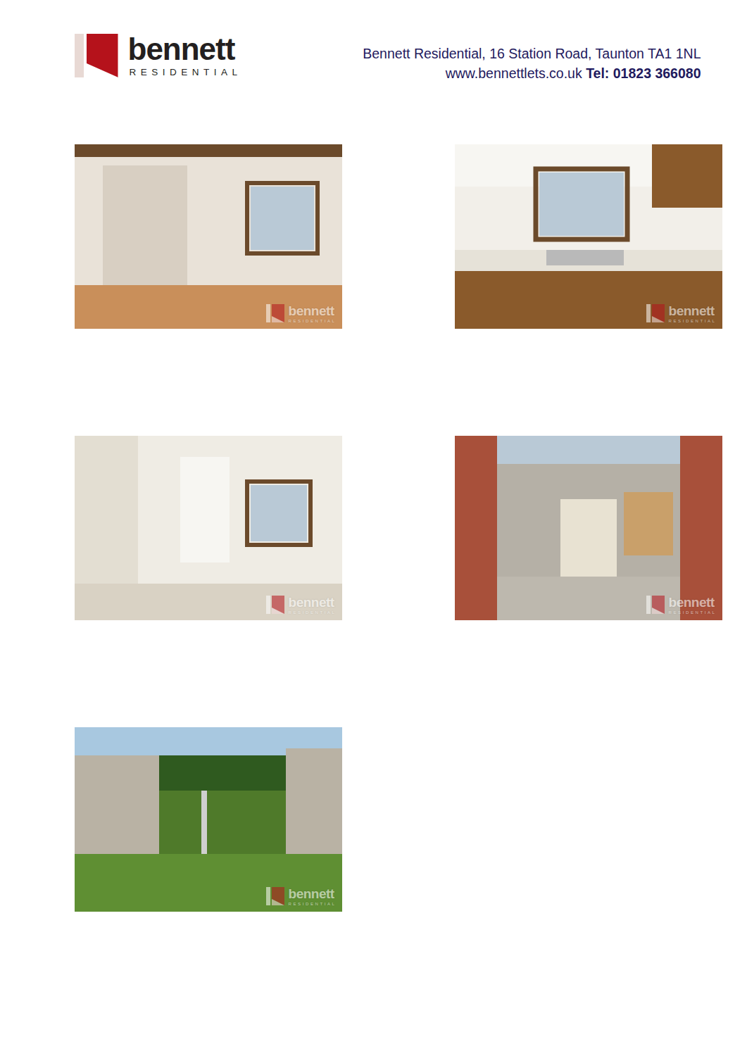bennett
RESIDENTIAL
Bennett Residential, 16 Station Road, Taunton TA1 1NL
www.bennettlets.co.uk Tel: 01823 366080
bennett
RESIDENTIAL
bennett
RESIDENTIAL
bennett
RESIDENTIAL
bennett
RESIDENTIAL
bennett
RESIDENTIAL